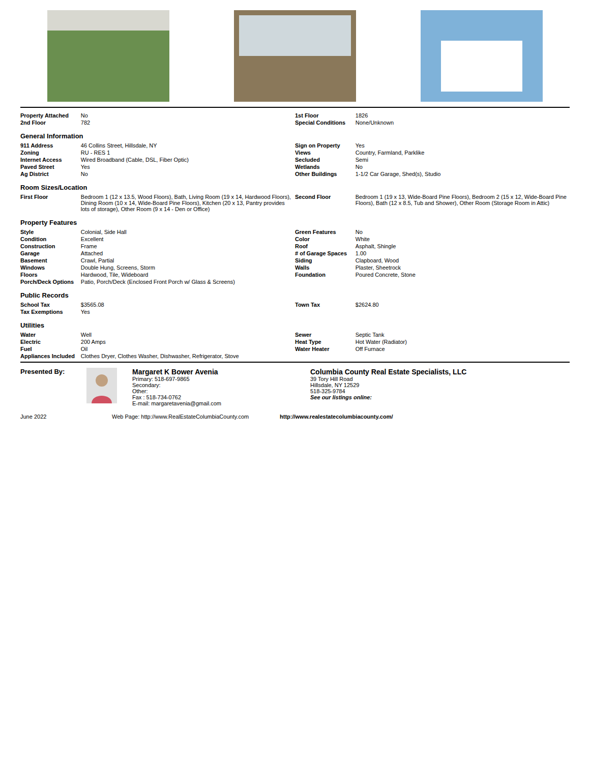| Property Attached | No | 1st Floor | 1826 |
| 2nd Floor | 782 | Special Conditions | None/Unknown |
General Information
| 911 Address | 46 Collins Street, Hillsdale, NY | Sign on Property | Yes |
| Zoning | RU - RES 1 | Views | Country, Farmland, Parklike |
| Internet Access | Wired Broadband (Cable, DSL, Fiber Optic) | Secluded | Semi |
| Paved Street | Yes | Wetlands | No |
| Ag District | No | Other Buildings | 1-1/2 Car Garage, Shed(s), Studio |
Room Sizes/Location
| First Floor | Bedroom 1 (12 x 13.5, Wood Floors), Bath, Living Room (19 x 14, Hardwood Floors), Dining Room (10 x 14, Wide-Board Pine Floors), Kitchen (20 x 13, Pantry provides lots of storage), Other Room (9 x 14 - Den or Office) | Second Floor | Bedroom 1 (19 x 13, Wide-Board Pine Floors), Bedroom 2 (15 x 12, Wide-Board Pine Floors), Bath (12 x 8.5, Tub and Shower), Other Room (Storage Room in Attic) |
Property Features
| Style | Colonial, Side Hall | Green Features | No |
| Condition | Excellent | Color | White |
| Construction | Frame | Roof | Asphalt, Shingle |
| Garage | Attached | # of Garage Spaces | 1.00 |
| Basement | Crawl, Partial | Siding | Clapboard, Wood |
| Windows | Double Hung, Screens, Storm | Walls | Plaster, Sheetrock |
| Floors | Hardwood, Tile, Wideboard | Foundation | Poured Concrete, Stone |
| Porch/Deck Options | Patio, Porch/Deck (Enclosed Front Porch w/ Glass & Screens) | | |
Public Records
| School Tax | $3565.08 | Town Tax | $2624.80 |
| Tax Exemptions | Yes | | |
Utilities
| Water | Well | Sewer | Septic Tank |
| Electric | 200 Amps | Heat Type | Hot Water (Radiator) |
| Fuel | Oil | Water Heater | Off Furnace |
| Appliances Included | Clothes Dryer, Clothes Washer, Dishwasher, Refrigerator, Stove | | |
Presented By:
Margaret K Bower Avenia
Primary: 518-697-9865
Secondary:
Other:
Fax : 518-734-0762
E-mail: margaretavenia@gmail.com
Columbia County Real Estate Specialists, LLC
39 Tory Hill Road
Hillsdale, NY 12529
518-325-9784
See our listings online:
June 2022
Web Page: http://www.RealEstateColumbiaCounty.com
http://www.realestatecolumbiacounty.com/